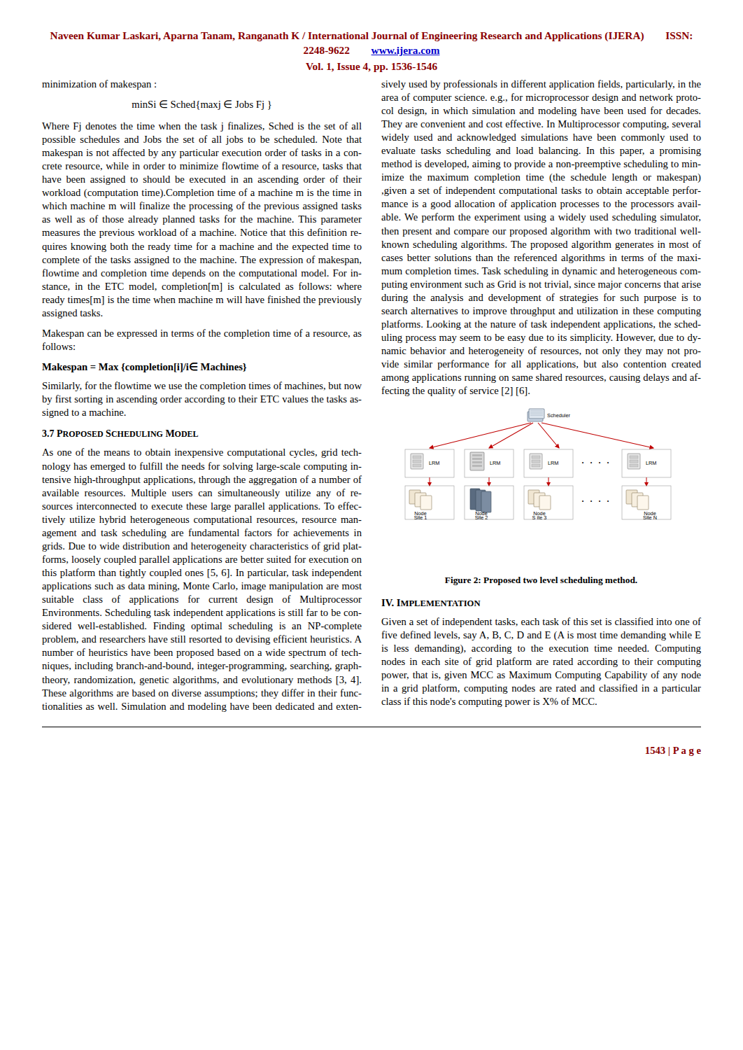Naveen Kumar Laskari, Aparna Tanam, Ranganath K / International Journal of Engineering Research and Applications (IJERA) ISSN: 2248-9622 www.ijera.com
Vol. 1, Issue 4, pp. 1536-1546
minimization of makespan :
minSi ∈ Sched{maxj ∈ Jobs Fj }
Where Fj denotes the time when the task j finalizes, Sched is the set of all possible schedules and Jobs the set of all jobs to be scheduled. Note that makespan is not affected by any particular execution order of tasks in a concrete resource, while in order to minimize flowtime of a resource, tasks that have been assigned to should be executed in an ascending order of their workload (computation time).Completion time of a machine m is the time in which machine m will finalize the processing of the previous assigned tasks as well as of those already planned tasks for the machine. This parameter measures the previous workload of a machine. Notice that this definition requires knowing both the ready time for a machine and the expected time to complete of the tasks assigned to the machine. The expression of makespan, flowtime and completion time depends on the computational model. For instance, in the ETC model, completion[m] is calculated as follows: where ready times[m] is the time when machine m will have finished the previously assigned tasks.
Makespan can be expressed in terms of the completion time of a resource, as follows:
Makespan = Max {completion[i]/i∈ Machines}
Similarly, for the flowtime we use the completion times of machines, but now by first sorting in ascending order according to their ETC values the tasks assigned to a machine.
3.7 PROPOSED SCHEDULING MODEL
As one of the means to obtain inexpensive computational cycles, grid technology has emerged to fulfill the needs for solving large-scale computing intensive high-throughput applications, through the aggregation of a number of available resources. Multiple users can simultaneously utilize any of resources interconnected to execute these large parallel applications. To effectively utilize hybrid heterogeneous computational resources, resource management and task scheduling are fundamental factors for achievements in grids. Due to wide distribution and heterogeneity characteristics of grid platforms, loosely coupled parallel applications are better suited for execution on this platform than tightly coupled ones [5, 6]. In particular, task independent applications such as data mining, Monte Carlo, image manipulation are most suitable class of applications for current design of Multiprocessor Environments. Scheduling task independent applications is still far to be considered well-established. Finding optimal scheduling is an NP-complete problem, and researchers have still resorted to devising efficient heuristics. A number of heuristics have been proposed based on a wide spectrum of techniques, including branch-and-bound, integer-programming, searching, graph-theory, randomization, genetic algorithms, and evolutionary methods [3, 4]. These algorithms are based on diverse assumptions; they differ in their functionalities as well. Simulation and modeling have been dedicated and extensively used by professionals in different application fields, particularly, in the area of computer science. e.g., for microprocessor design and network protocol design, in which simulation and modeling have been used for decades. They are convenient and cost effective. In Multiprocessor computing, several widely used and acknowledged simulations have been commonly used to evaluate tasks scheduling and load balancing. In this paper, a promising method is developed, aiming to provide a non-preemptive scheduling to minimize the maximum completion time (the schedule length or makespan) ,given a set of independent computational tasks to obtain acceptable performance is a good allocation of application processes to the processors available. We perform the experiment using a widely used scheduling simulator, then present and compare our proposed algorithm with two traditional well-known scheduling algorithms. The proposed algorithm generates in most of cases better solutions than the referenced algorithms in terms of the maximum completion times. Task scheduling in dynamic and heterogeneous computing environment such as Grid is not trivial, since major concerns that arise during the analysis and development of strategies for such purpose is to search alternatives to improve throughput and utilization in these computing platforms. Looking at the nature of task independent applications, the scheduling process may seem to be easy due to its simplicity. However, due to dynamic behavior and heterogeneity of resources, not only they may not provide similar performance for all applications, but also contention created among applications running on same shared resources, causing delays and affecting the quality of service [2] [6].
Scheduler LRM Node Site 1 LRM Node Site 2 LRM Node S ite 3 . . . . . . . . LRM Node Site N
Figure 2: Proposed two level scheduling method.
IV. IMPLEMENTATION
Given a set of independent tasks, each task of this set is classified into one of five defined levels, say A, B, C, D and E (A is most time demanding while E is less demanding), according to the execution time needed. Computing nodes in each site of grid platform are rated according to their computing power, that is, given MCC as Maximum Computing Capability of any node in a grid platform, computing nodes are rated and classified in a particular class if this node's computing power is X% of MCC.
1543 | P a g e